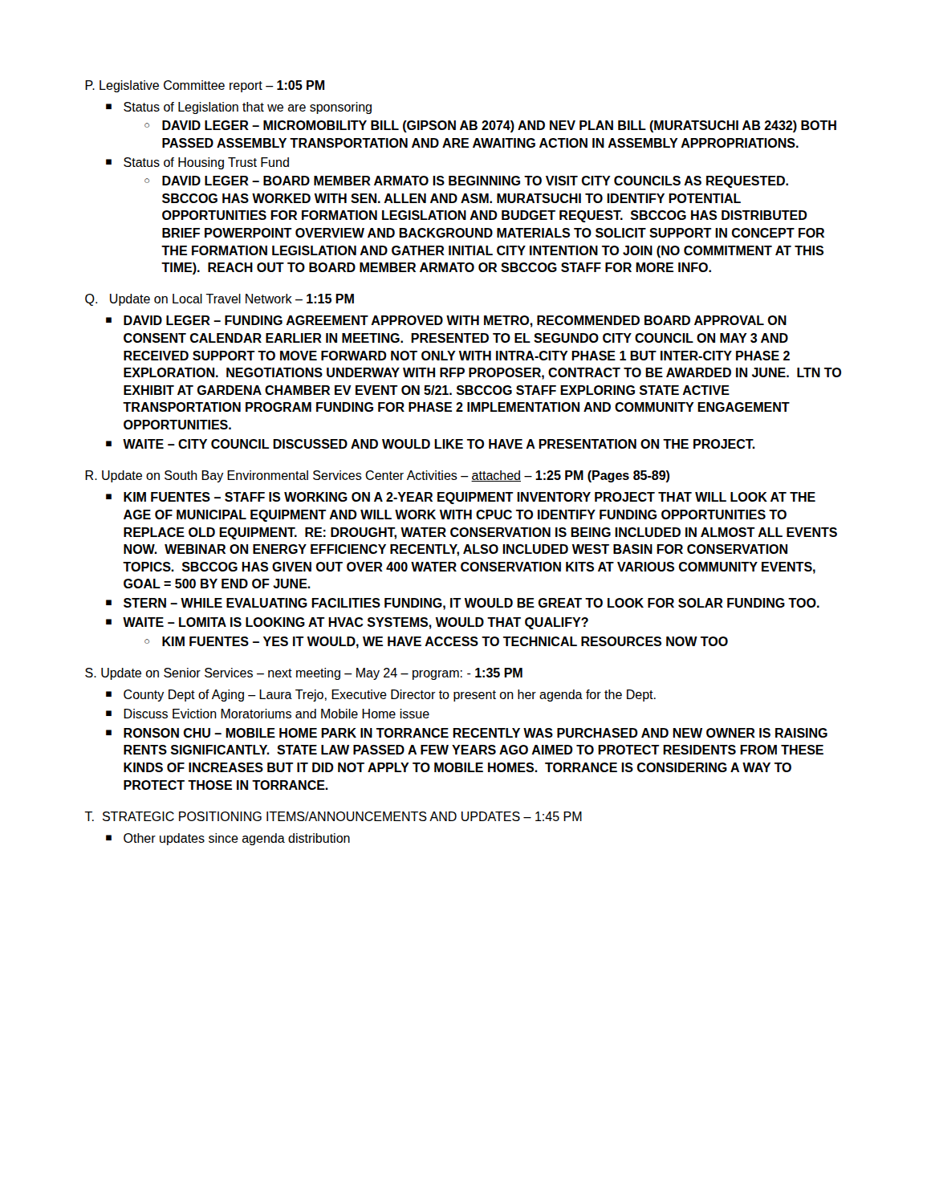P. Legislative Committee report – 1:05 PM
Status of Legislation that we are sponsoring
David Leger – Micromobility Bill (Gipson AB 2074) and NEV Plan Bill (Muratsuchi AB 2432) both passed Assembly Transportation and are awaiting action in Assembly Appropriations.
Status of Housing Trust Fund
David Leger – Board Member Armato is beginning to visit City Councils as requested. SBCCOG has worked with Sen. Allen and Asm. Muratsuchi to identify potential opportunities for formation legislation and budget request. SBCCOG has distributed brief PowerPoint overview and background materials to solicit support in concept for the formation legislation and gather initial city intention to join (no commitment at this time). Reach out to Board Member Armato or SBCCOG staff for more info.
Q. Update on Local Travel Network – 1:15 PM
David Leger – Funding agreement approved with Metro, recommended Board approval on consent calendar earlier in meeting. Presented to El Segundo City Council on May 3 and received support to move forward not only with intra-city Phase 1 but inter-city Phase 2 exploration. Negotiations underway with RFP proposer, contract to be awarded in June. LTN to exhibit at Gardena Chamber EV event on 5/21. SBCCOG staff exploring State Active Transportation Program funding for Phase 2 implementation and community engagement opportunities.
Waite – City Council discussed and would like to have a presentation on the project.
R. Update on South Bay Environmental Services Center Activities – attached – 1:25 PM (Pages 85-89)
Kim Fuentes – Staff is working on a 2-year equipment inventory project that will look at the age of municipal equipment and will work with CPUC to identify funding opportunities to replace old equipment. Re: drought, water conservation is being included in almost all events now. Webinar on energy efficiency recently, also included West Basin for conservation topics. SBCCOG has given out over 400 water conservation kits at various community events, goal = 500 by end of June.
Stern – While evaluating facilities funding, it would be great to look for solar funding too.
Waite – Lomita is looking at HVAC systems, would that qualify?
Kim Fuentes – Yes it would, we have access to technical resources now too
S. Update on Senior Services – next meeting – May 24 – program: - 1:35 PM
County Dept of Aging – Laura Trejo, Executive Director to present on her agenda for the Dept.
Discuss Eviction Moratoriums and Mobile Home issue
Ronson Chu – Mobile home park in Torrance recently was purchased and new owner is raising rents significantly. State law passed a few years ago aimed to protect residents from these kinds of increases but it did not apply to mobile homes. Torrance is considering a way to protect those in Torrance.
T. STRATEGIC POSITIONING ITEMS/ANNOUNCEMENTS AND UPDATES – 1:45 PM
Other updates since agenda distribution